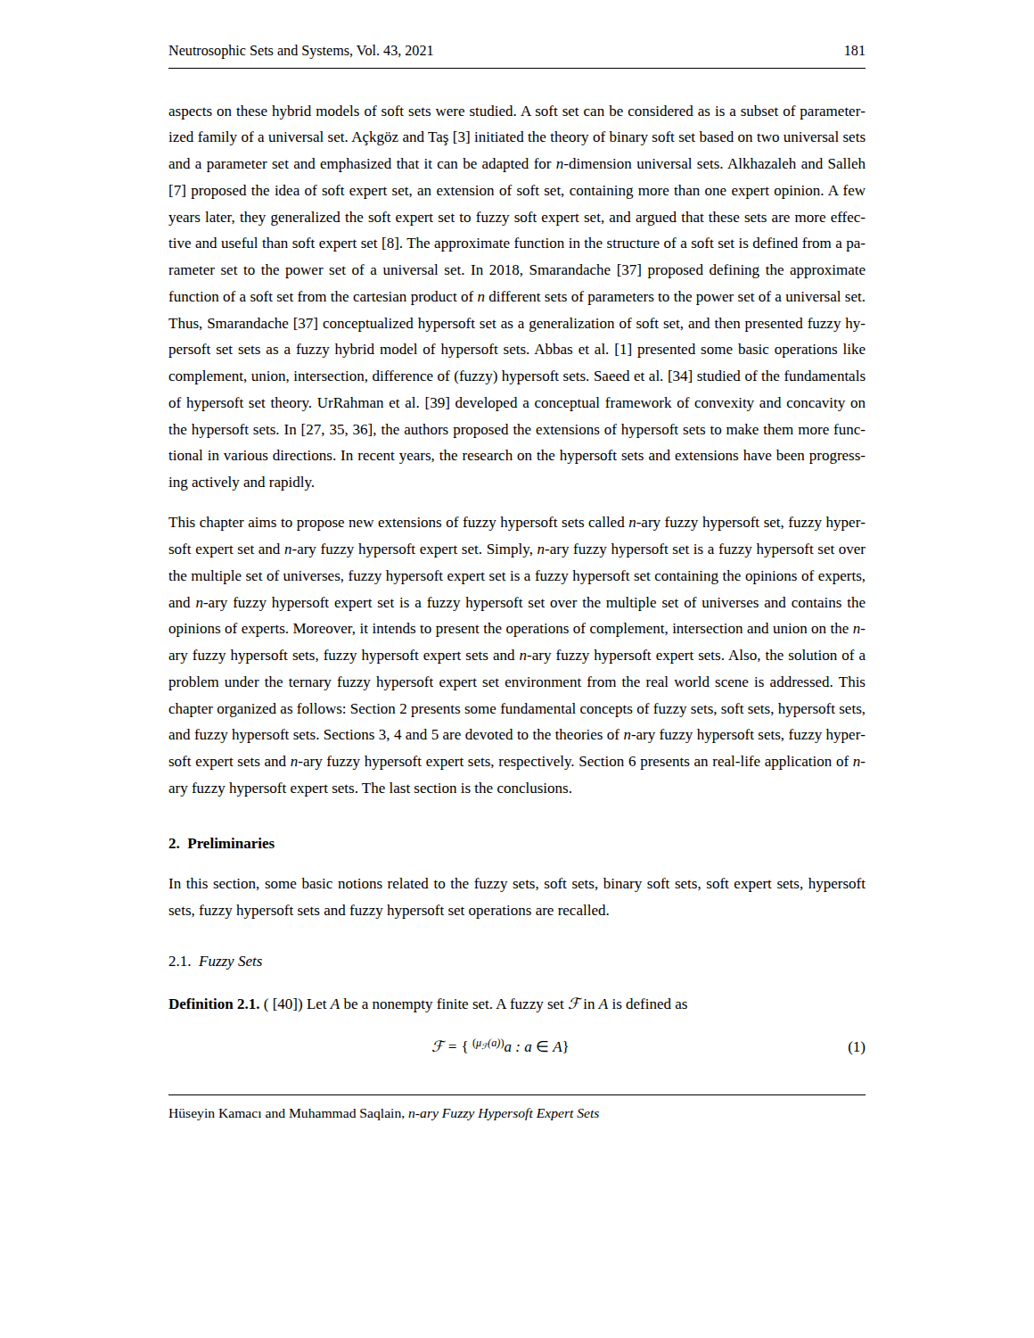Neutrosophic Sets and Systems, Vol. 43, 2021 181
aspects on these hybrid models of soft sets were studied. A soft set can be considered as is a subset of parameterized family of a universal set. Açkgöz and Taş [3] initiated the theory of binary soft set based on two universal sets and a parameter set and emphasized that it can be adapted for n-dimension universal sets. Alkhazaleh and Salleh [7] proposed the idea of soft expert set, an extension of soft set, containing more than one expert opinion. A few years later, they generalized the soft expert set to fuzzy soft expert set, and argued that these sets are more effective and useful than soft expert set [8]. The approximate function in the structure of a soft set is defined from a parameter set to the power set of a universal set. In 2018, Smarandache [37] proposed defining the approximate function of a soft set from the cartesian product of n different sets of parameters to the power set of a universal set. Thus, Smarandache [37] conceptualized hypersoft set as a generalization of soft set, and then presented fuzzy hypersoft set sets as a fuzzy hybrid model of hypersoft sets. Abbas et al. [1] presented some basic operations like complement, union, intersection, difference of (fuzzy) hypersoft sets. Saeed et al. [34] studied of the fundamentals of hypersoft set theory. UrRahman et al. [39] developed a conceptual framework of convexity and concavity on the hypersoft sets. In [27, 35, 36], the authors proposed the extensions of hypersoft sets to make them more functional in various directions. In recent years, the research on the hypersoft sets and extensions have been progressing actively and rapidly.
This chapter aims to propose new extensions of fuzzy hypersoft sets called n-ary fuzzy hypersoft set, fuzzy hypersoft expert set and n-ary fuzzy hypersoft expert set. Simply, n-ary fuzzy hypersoft set is a fuzzy hypersoft set over the multiple set of universes, fuzzy hypersoft expert set is a fuzzy hypersoft set containing the opinions of experts, and n-ary fuzzy hypersoft expert set is a fuzzy hypersoft set over the multiple set of universes and contains the opinions of experts. Moreover, it intends to present the operations of complement, intersection and union on the n-ary fuzzy hypersoft sets, fuzzy hypersoft expert sets and n-ary fuzzy hypersoft expert sets. Also, the solution of a problem under the ternary fuzzy hypersoft expert set environment from the real world scene is addressed. This chapter organized as follows: Section 2 presents some fundamental concepts of fuzzy sets, soft sets, hypersoft sets, and fuzzy hypersoft sets. Sections 3, 4 and 5 are devoted to the theories of n-ary fuzzy hypersoft sets, fuzzy hypersoft expert sets and n-ary fuzzy hypersoft expert sets, respectively. Section 6 presents an real-life application of n-ary fuzzy hypersoft expert sets. The last section is the conclusions.
2. Preliminaries
In this section, some basic notions related to the fuzzy sets, soft sets, binary soft sets, soft expert sets, hypersoft sets, fuzzy hypersoft sets and fuzzy hypersoft set operations are recalled.
2.1. Fuzzy Sets
Definition 2.1. ( [40]) Let A be a nonempty finite set. A fuzzy set ℱ in A is defined as
ℱ = { (μℱ(a))a : a ∈ A} (1)
Hüseyin Kamacı and Muhammad Saqlain, n-ary Fuzzy Hypersoft Expert Sets